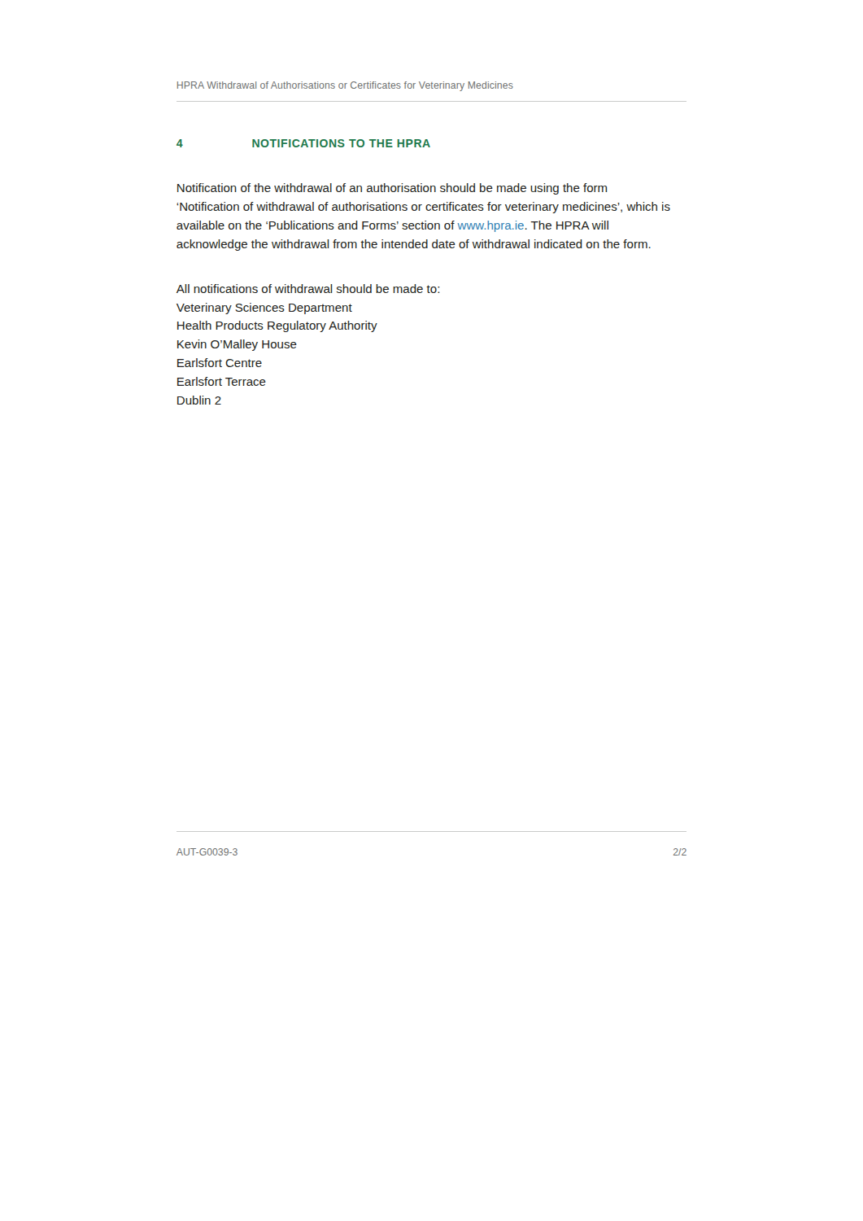HPRA Withdrawal of Authorisations or Certificates for Veterinary Medicines
4 NOTIFICATIONS TO THE HPRA
Notification of the withdrawal of an authorisation should be made using the form ‘Notification of withdrawal of authorisations or certificates for veterinary medicines’, which is available on the ‘Publications and Forms’ section of www.hpra.ie. The HPRA will acknowledge the withdrawal from the intended date of withdrawal indicated on the form.
All notifications of withdrawal should be made to:
Veterinary Sciences Department
Health Products Regulatory Authority
Kevin O’Malley House
Earlsfort Centre
Earlsfort Terrace
Dublin 2
AUT-G0039-3 2/2